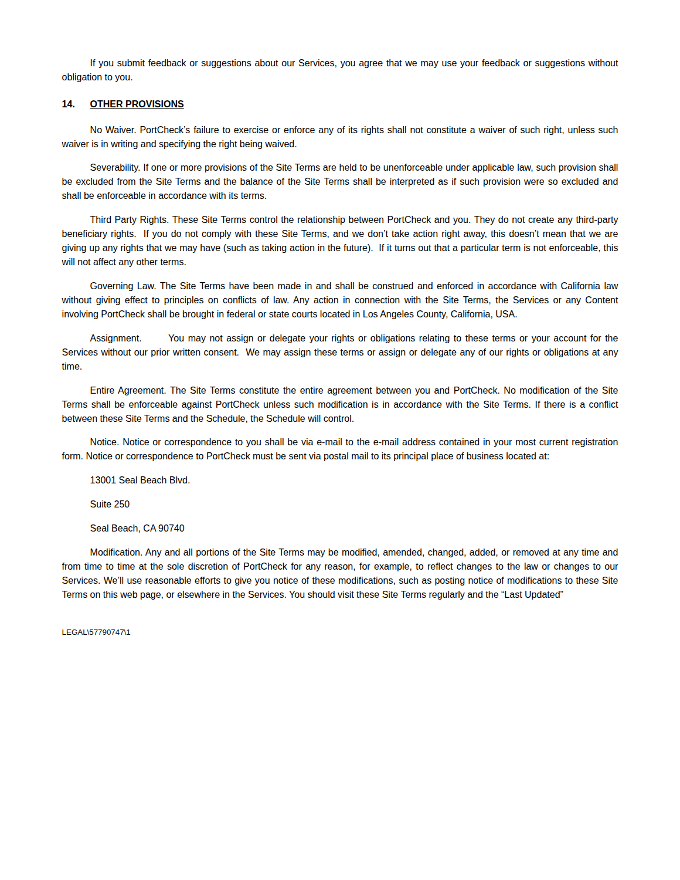If you submit feedback or suggestions about our Services, you agree that we may use your feedback or suggestions without obligation to you.
14. OTHER PROVISIONS
No Waiver. PortCheck’s failure to exercise or enforce any of its rights shall not constitute a waiver of such right, unless such waiver is in writing and specifying the right being waived.
Severability. If one or more provisions of the Site Terms are held to be unenforceable under applicable law, such provision shall be excluded from the Site Terms and the balance of the Site Terms shall be interpreted as if such provision were so excluded and shall be enforceable in accordance with its terms.
Third Party Rights. These Site Terms control the relationship between PortCheck and you. They do not create any third-party beneficiary rights. If you do not comply with these Site Terms, and we don’t take action right away, this doesn’t mean that we are giving up any rights that we may have (such as taking action in the future). If it turns out that a particular term is not enforceable, this will not affect any other terms.
Governing Law. The Site Terms have been made in and shall be construed and enforced in accordance with California law without giving effect to principles on conflicts of law. Any action in connection with the Site Terms, the Services or any Content involving PortCheck shall be brought in federal or state courts located in Los Angeles County, California, USA.
Assignment. You may not assign or delegate your rights or obligations relating to these terms or your account for the Services without our prior written consent. We may assign these terms or assign or delegate any of our rights or obligations at any time.
Entire Agreement. The Site Terms constitute the entire agreement between you and PortCheck. No modification of the Site Terms shall be enforceable against PortCheck unless such modification is in accordance with the Site Terms. If there is a conflict between these Site Terms and the Schedule, the Schedule will control.
Notice. Notice or correspondence to you shall be via e-mail to the e-mail address contained in your most current registration form. Notice or correspondence to PortCheck must be sent via postal mail to its principal place of business located at:
13001 Seal Beach Blvd.
Suite 250
Seal Beach, CA 90740
Modification. Any and all portions of the Site Terms may be modified, amended, changed, added, or removed at any time and from time to time at the sole discretion of PortCheck for any reason, for example, to reflect changes to the law or changes to our Services. We’ll use reasonable efforts to give you notice of these modifications, such as posting notice of modifications to these Site Terms on this web page, or elsewhere in the Services. You should visit these Site Terms regularly and the “Last Updated”
LEGAL\57790747\1